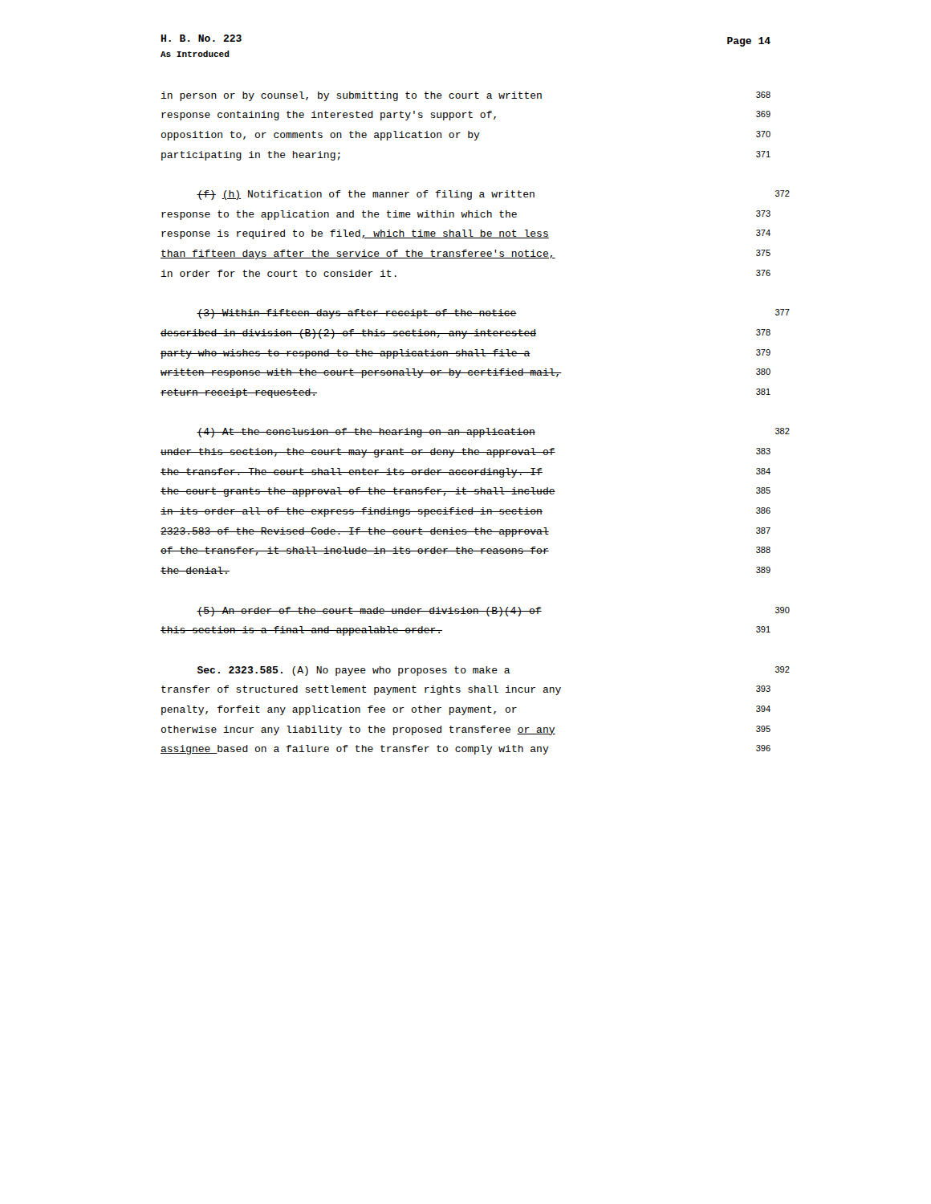H. B. No. 223
Page 14
As Introduced
in person or by counsel, by submitting to the court a written368
response containing the interested party's support of,369
opposition to, or comments on the application or by370
participating in the hearing;371
(f) (h) Notification of the manner of filing a written372
response to the application and the time within which the373
response is required to be filed, which time shall be not less 374
than fifteen days after the service of the transferee's notice, 375
in order for the court to consider it.376
(3) Within fifteen days after receipt of the notice377
described in division (B)(2) of this section, any interested378
party who wishes to respond to the application shall file a379
written response with the court personally or by certified mail,380
return receipt requested.381
(4) At the conclusion of the hearing on an application382
under this section, the court may grant or deny the approval of383
the transfer. The court shall enter its order accordingly. If384
the court grants the approval of the transfer, it shall include385
in its order all of the express findings specified in section386
2323.583 of the Revised Code. If the court denies the approval387
of the transfer, it shall include in its order the reasons for388
the denial.389
(5) An order of the court made under division (B)(4) of390
this section is a final and appealable order.391
Sec. 2323.585. (A) No payee who proposes to make a392
transfer of structured settlement payment rights shall incur any393
penalty, forfeit any application fee or other payment, or394
otherwise incur any liability to the proposed transferee or any 395
assignee based on a failure of the transfer to comply with any396